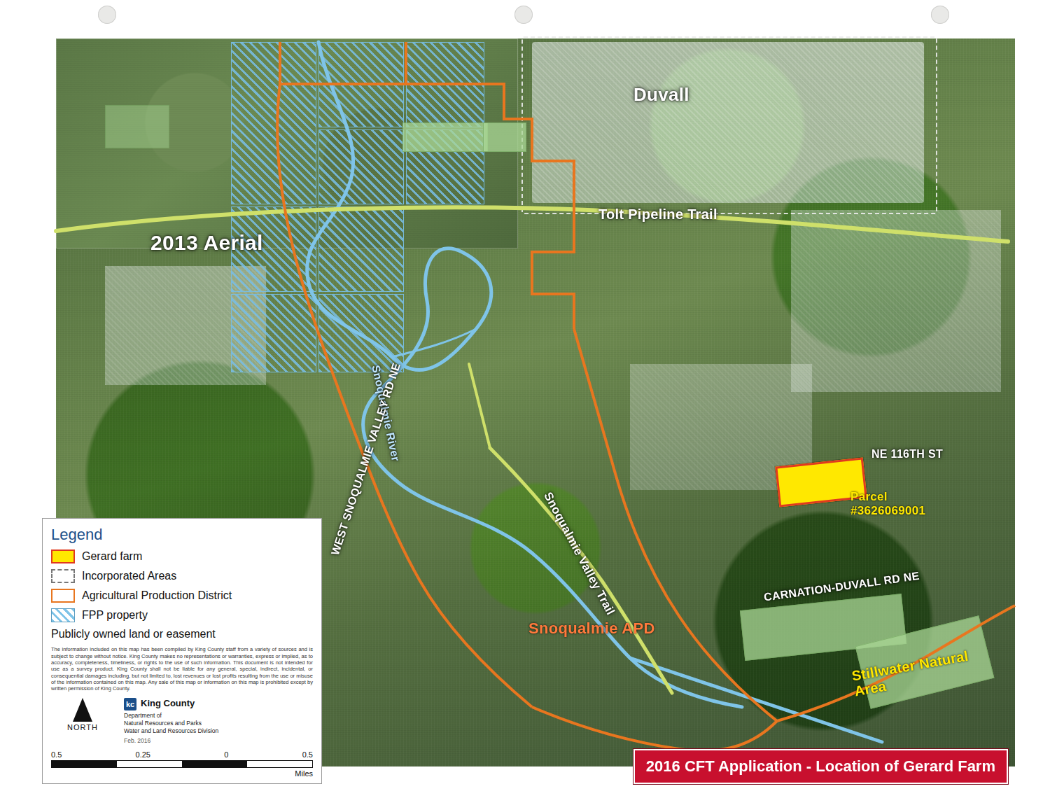Duvall
2013 Aerial
Tolt Pipeline Trail
NE 116TH ST
Parcel
#3626069001
Snoqualmie River
Snoqualmie Valley Trail
WEST SNOQUALMIE VALLEY RD NE
CARNATION-DUVALL RD NE
Snoqualmie APD
Stillwater Natural
Area
Legend
Gerard farm
Incorporated Areas
Agricultural Production District
FPP property
Publicly owned land or easement
The information included on this map has been compiled by King County staff from a variety of sources and is subject to change without notice. King County makes no representations or warranties, express or implied, as to accuracy, completeness, timeliness, or rights to the use of such information. This document is not intended for use as a survey product. King County shall not be liable for any general, special, indirect, incidental, or consequential damages including, but not limited to, lost revenues or lost profits resulting from the use or misuse of the information contained on this map. Any sale of this map or information on this map is prohibited except by written permission of King County.
NORTH
kc King County
Department of
Natural Resources and Parks
Water and Land Resources Division
Feb. 2016
0.50.2500.5
Miles
2016 CFT Application - Location of Gerard Farm